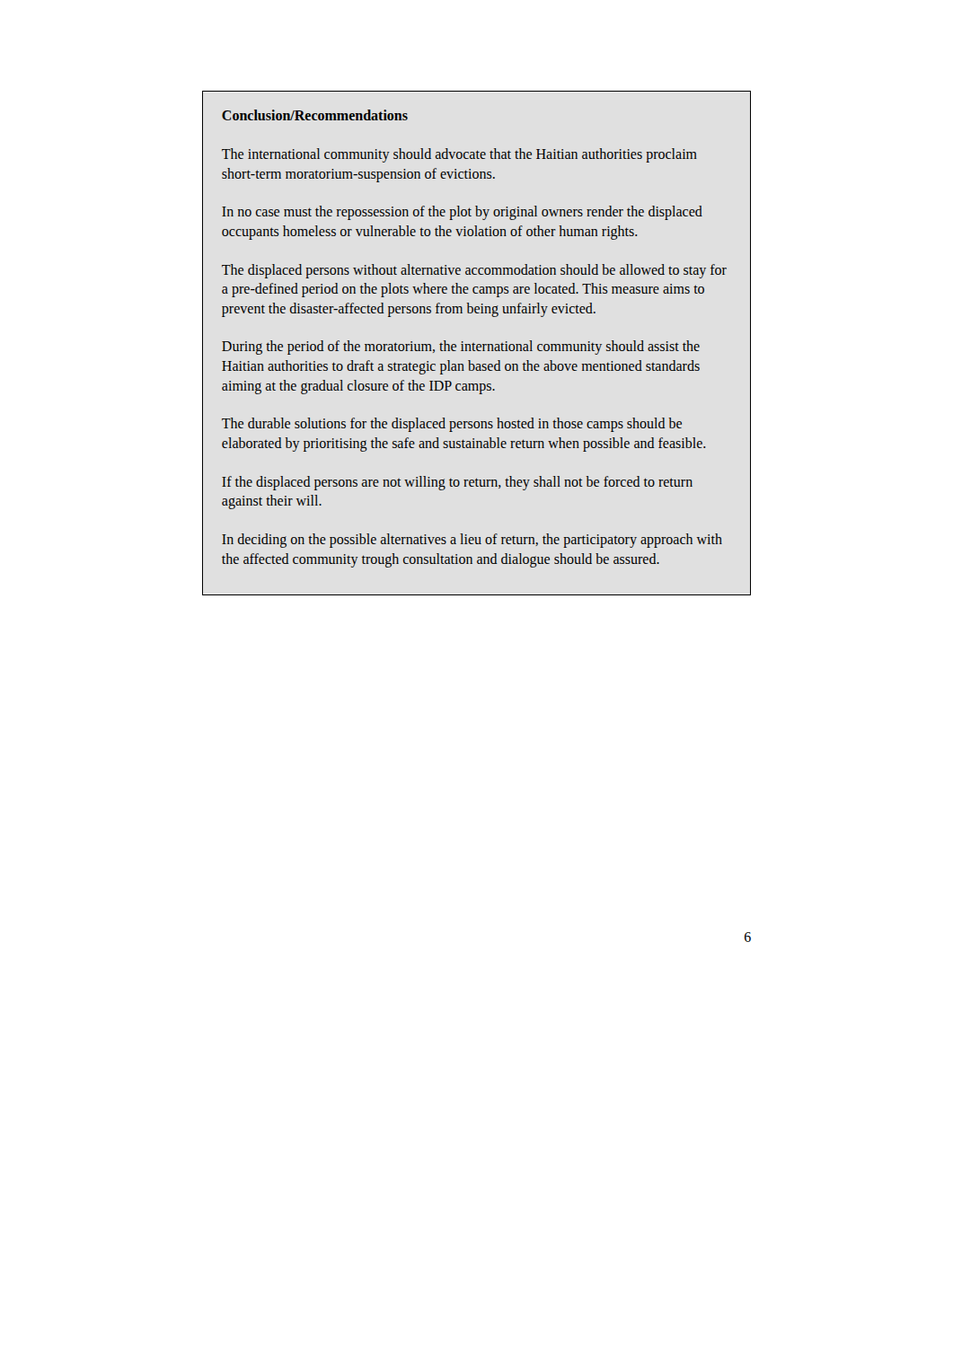Conclusion/Recommendations
The international community should advocate that the Haitian authorities proclaim short-term moratorium-suspension of evictions.
In no case must the repossession of the plot by original owners render the displaced occupants homeless or vulnerable to the violation of other human rights.
The displaced persons without alternative accommodation should be allowed to stay for a pre-defined period on the plots where the camps are located. This measure aims to prevent the disaster-affected persons from being unfairly evicted.
During the period of the moratorium, the international community should assist the Haitian authorities to draft a strategic plan based on the above mentioned standards aiming at the gradual closure of the IDP camps.
The durable solutions for the displaced persons hosted in those camps should be elaborated by prioritising the safe and sustainable return when possible and feasible.
If the displaced persons are not willing to return, they shall not be forced to return against their will.
In deciding on the possible alternatives a lieu of return, the participatory approach with the affected community trough consultation and dialogue should be assured.
6